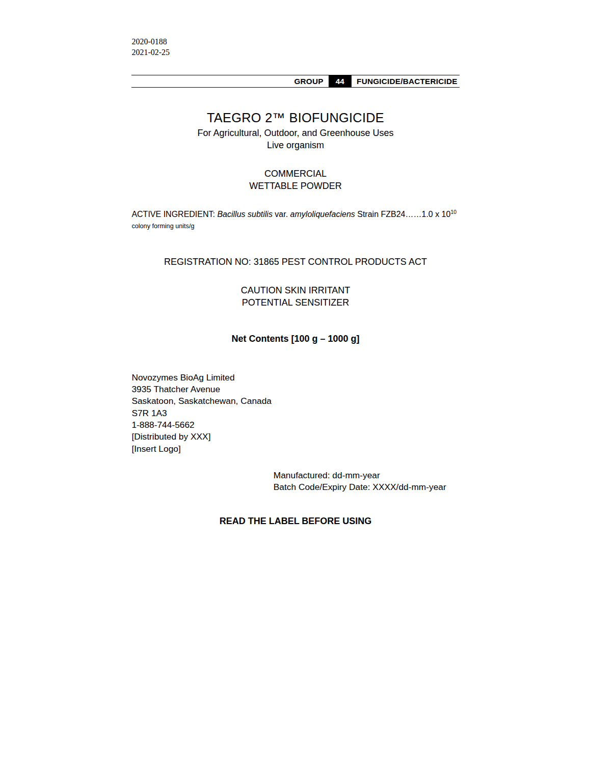2020-0188
2021-02-25
GROUP 44 FUNGICIDE/BACTERICIDE
TAEGRO 2™ BIOFUNGICIDE
For Agricultural, Outdoor, and Greenhouse Uses
Live organism
COMMERCIAL
WETTABLE POWDER
ACTIVE INGREDIENT: Bacillus subtilis var. amyloliquefaciens Strain FZB24……1.0 x 1010 colony forming units/g
REGISTRATION NO: 31865 PEST CONTROL PRODUCTS ACT
CAUTION SKIN IRRITANT
POTENTIAL SENSITIZER
Net Contents [100 g – 1000 g]
Novozymes BioAg Limited
3935 Thatcher Avenue
Saskatoon, Saskatchewan, Canada
S7R 1A3
1-888-744-5662
[Distributed by XXX]
[Insert Logo]
Manufactured: dd-mm-year
Batch Code/Expiry Date: XXXX/dd-mm-year
READ THE LABEL BEFORE USING